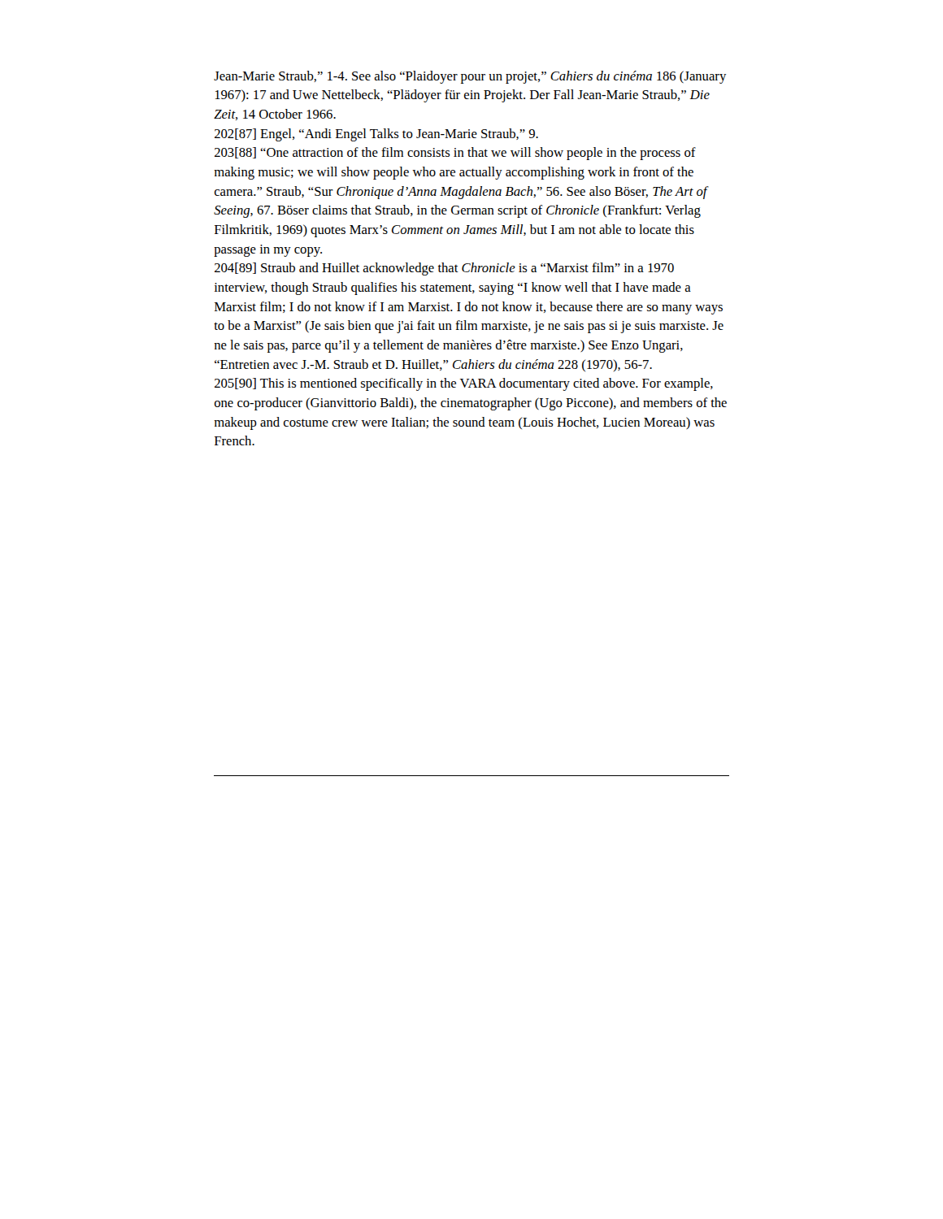Jean-Marie Straub,” 1-4. See also “Plaidoyer pour un projet,” Cahiers du cinéma 186 (January 1967): 17 and Uwe Nettelbeck, “Plädoyer für ein Projekt. Der Fall Jean-Marie Straub,” Die Zeit, 14 October 1966.
202[87] Engel, “Andi Engel Talks to Jean-Marie Straub,” 9.
203[88] “One attraction of the film consists in that we will show people in the process of making music; we will show people who are actually accomplishing work in front of the camera.” Straub, “Sur Chronique d’Anna Magdalena Bach,” 56. See also Böser, The Art of Seeing, 67. Böser claims that Straub, in the German script of Chronicle (Frankfurt: Verlag Filmkritik, 1969) quotes Marx’s Comment on James Mill, but I am not able to locate this passage in my copy.
204[89] Straub and Huillet acknowledge that Chronicle is a “Marxist film” in a 1970 interview, though Straub qualifies his statement, saying “I know well that I have made a Marxist film; I do not know if I am Marxist. I do not know it, because there are so many ways to be a Marxist” (Je sais bien que j'ai fait un film marxiste, je ne sais pas si je suis marxiste. Je ne le sais pas, parce qu’il y a tellement de manières d’être marxiste.) See Enzo Ungari, “Entretien avec J.-M. Straub et D. Huillet,” Cahiers du cinéma 228 (1970), 56-7.
205[90] This is mentioned specifically in the VARA documentary cited above. For example, one co-producer (Gianvittorio Baldi), the cinematographer (Ugo Piccone), and members of the makeup and costume crew were Italian; the sound team (Louis Hochet, Lucien Moreau) was French.